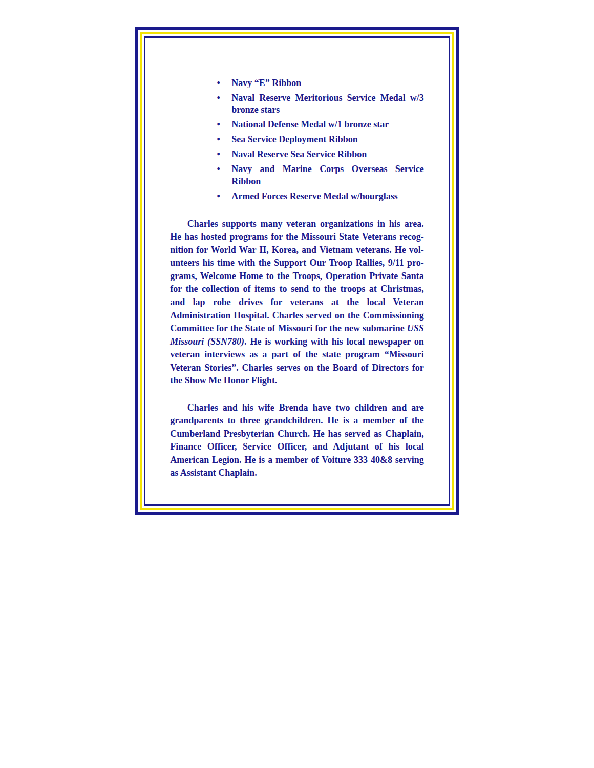Navy “E” Ribbon
Naval Reserve Meritorious Service Medal w/3 bronze stars
National Defense Medal w/1 bronze star
Sea Service Deployment Ribbon
Naval Reserve Sea Service Ribbon
Navy and Marine Corps Overseas Service Ribbon
Armed Forces Reserve Medal w/hourglass
Charles supports many veteran organizations in his area. He has hosted programs for the Missouri State Veterans recognition for World War II, Korea, and Vietnam veterans. He volunteers his time with the Support Our Troop Rallies, 9/11 programs, Welcome Home to the Troops, Operation Private Santa for the collection of items to send to the troops at Christmas, and lap robe drives for veterans at the local Veteran Administration Hospital. Charles served on the Commissioning Committee for the State of Missouri for the new submarine USS Missouri (SSN780). He is working with his local newspaper on veteran interviews as a part of the state program “Missouri Veteran Stories”. Charles serves on the Board of Directors for the Show Me Honor Flight.
Charles and his wife Brenda have two children and are grandparents to three grandchildren. He is a member of the Cumberland Presbyterian Church. He has served as Chaplain, Finance Officer, Service Officer, and Adjutant of his local American Legion. He is a member of Voiture 333 40&8 serving as Assistant Chaplain.